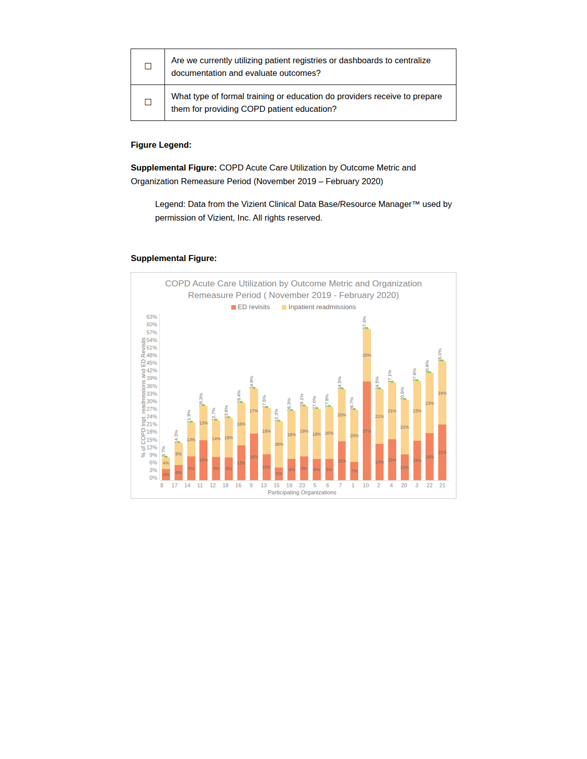| ☐ | Are we currently utilizing patient registries or dashboards to centralize documentation and evaluate outcomes? |
| ☐ | What type of formal training or education do providers receive to prepare them for providing COPD patient education? |
Figure Legend:
Supplemental Figure: COPD Acute Care Utilization by Outcome Metric and Organization Remeasure Period (November 2019 – February 2020)
Legend: Data from the Vizient Clinical Data Base/Resource Manager™ used by permission of Vizient, Inc. All rights reserved.
Supplemental Figure:
COPD Acute Care Utilization by Outcome Metric and Organization
Remeasure Period ( November 2019 - February 2020)
ED revisits Inpatient readmissions
% of COPD Inpt. readmissions and ED Revisits
63% 60% 57% 54% 51% 48% 45% 42% 39% 36% 33% 30% 27% 24% 21% 18% 15% 12% 9% 6% 3% 0%
8.7%
4%
4%
14.3%
9%
6%
21.9%
13%
9%
28.3%
13%
15%
22.7%
14%
9%
23.6%
15%
9%
29.4%
16%
13%
34.8%
17%
18%
27.5%
18%
10%
22.3%
18%
5%
26.3%
18%
8%
28.1%
19%
9%
27.0%
19%
8%
27.8%
20%
8%
34.5%
20%
15%
26.7%
20%
7%
57.4%
20%
37%
34.5%
21%
14%
37.1%
21%
15%
30.5%
21%
10%
37.6%
23%
15%
40.6%
23%
18%
45.0%
24%
21%
8171411121816913151923567110242032221
Participating Organizations